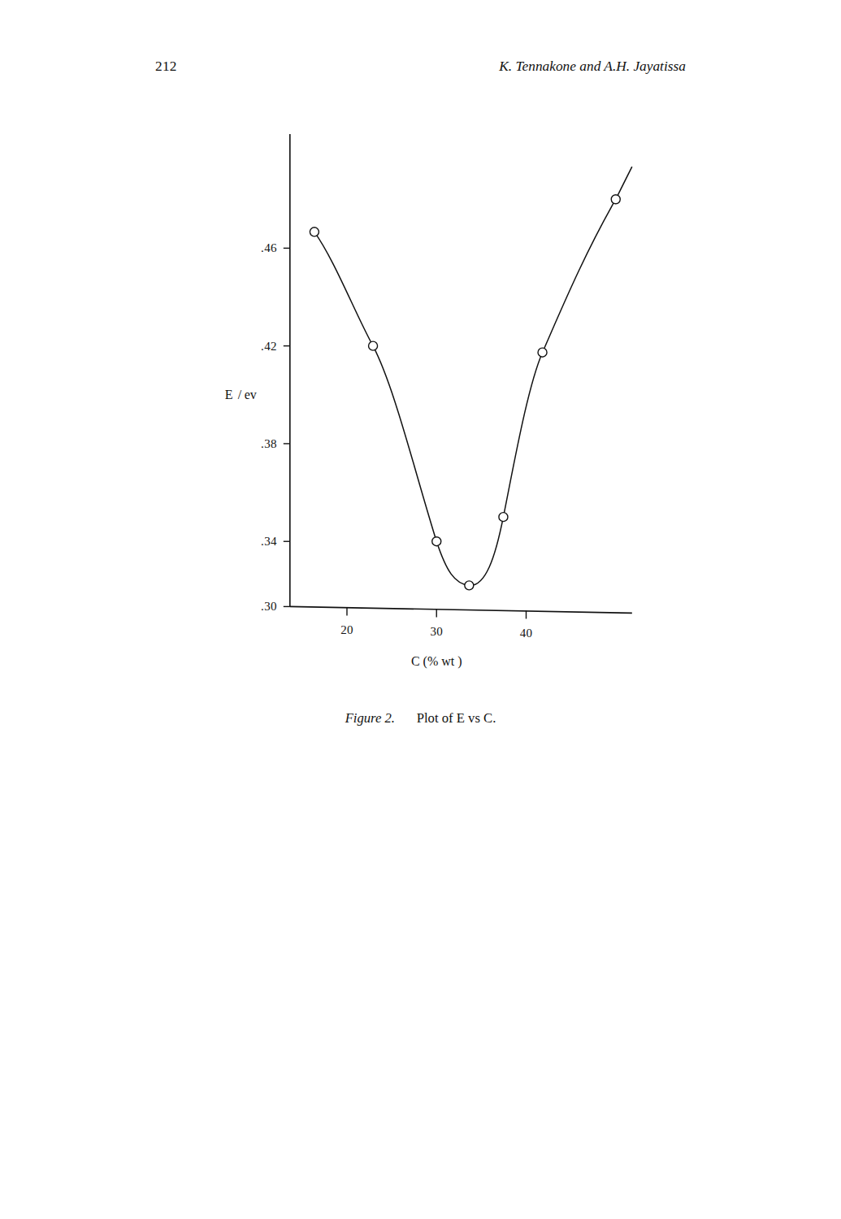212 K. Tennakone and A.H. Jayatissa
Plot of E versus C A U-shaped curve of energy E in electron volts against concentration C in weight percent, with a minimum near C equal to 33 percent and E about 0.32 electron volts. .30 .34 .38 .42 .46 E / ev 20 30 40 C (% wt )
Figure 2. Plot of E vs C.